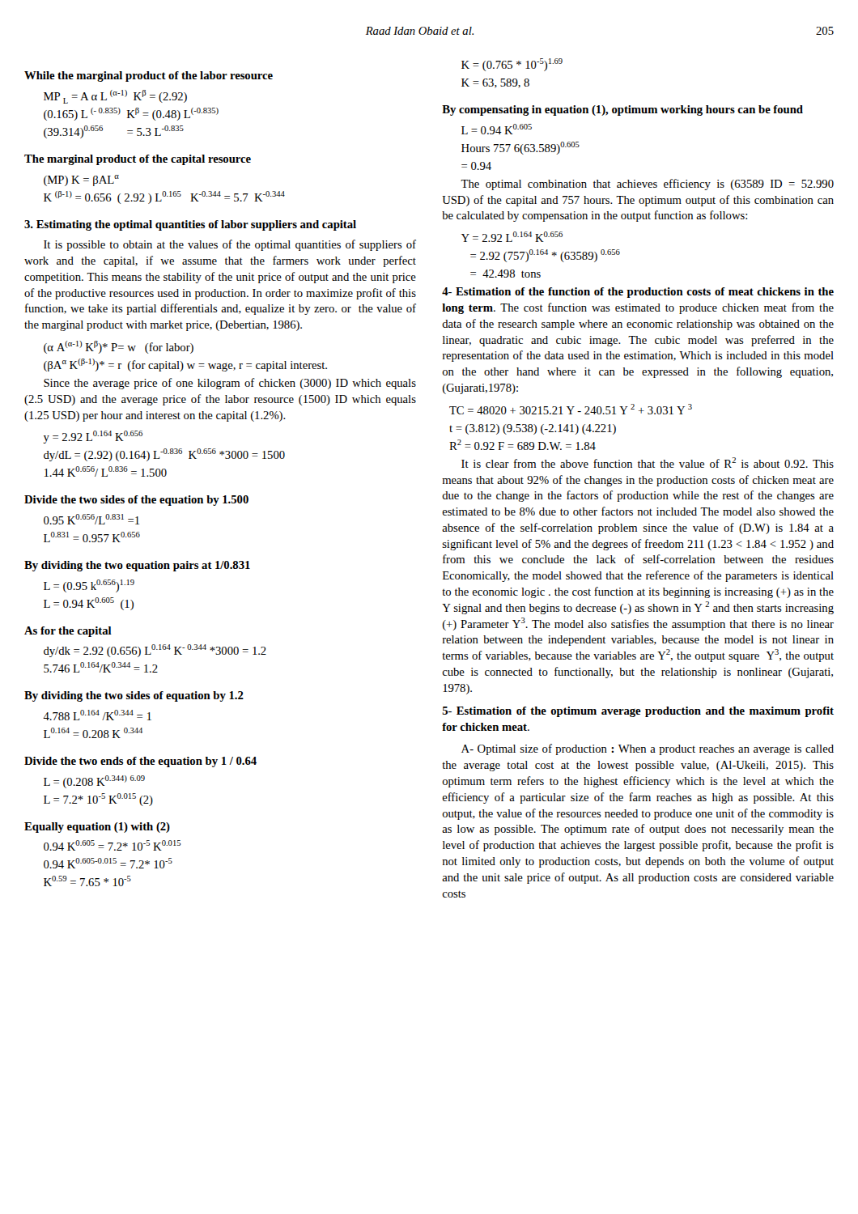Raad Idan Obaid et al.
205
While the marginal product of the labor resource
MP L = A α L (α-1) Kβ = (2.92)
(0.165) L (- 0.835) Kβ = (0.48) L(-0.835)
(39.314)0.656 = 5.3 L-0.835
The marginal product of the capital resource
(MP) K = βALα
K (β-1) = 0.656 ( 2.92 ) L0.165 K-0.344 = 5.7 K-0.344
3. Estimating the optimal quantities of labor suppliers and capital
It is possible to obtain at the values of the optimal quantities of suppliers of work and the capital, if we assume that the farmers work under perfect competition. This means the stability of the unit price of output and the unit price of the productive resources used in production. In order to maximize profit of this function, we take its partial differentials and, equalize it by zero. or the value of the marginal product with market price, (Debertian, 1986).
(α A(α-1) Kβ)* P= w (for labor)
(βAα K(β-1))* = r (for capital) w = wage, r = capital interest.
Since the average price of one kilogram of chicken (3000) ID which equals (2.5 USD) and the average price of the labor resource (1500) ID which equals (1.25 USD) per hour and interest on the capital (1.2%).
y = 2.92 L0.164 K0.656
dy/dL = (2.92) (0.164) L-0.836 K0.656 *3000 = 1500
1.44 K0.656/ L0.836 = 1.500
Divide the two sides of the equation by 1.500
0.95 K0.656/L0.831 =1
L0.831 = 0.957 K0.656
By dividing the two equation pairs at 1/0.831
L = (0.95 k0.656)1.19
L = 0.94 K0.605 (1)
As for the capital
dy/dk = 2.92 (0.656) L0.164 K- 0.344 *3000 = 1.2
5.746 L0.164/K0.344 = 1.2
By dividing the two sides of equation by 1.2
4.788 L0.164 /K0.344 = 1
L0.164 = 0.208 K 0.344
Divide the two ends of the equation by 1 / 0.64
L = (0.208 K0.344) 6.09
L = 7.2* 10-5 K0.015 (2)
Equally equation (1) with (2)
0.94 K0.605 = 7.2* 10-5 K0.015
0.94 K0.605-0.015 = 7.2* 10-5
K0.59 = 7.65 * 10-5
K = (0.765 * 10-5)1.69
K = 63, 589, 8
By compensating in equation (1), optimum working hours can be found
L = 0.94 K0.605
Hours 757 6(63.589)0.605
= 0.94
The optimal combination that achieves efficiency is (63589 ID = 52.990 USD) of the capital and 757 hours. The optimum output of this combination can be calculated by compensation in the output function as follows:
Y = 2.92 L0.164 K0.656
= 2.92 (757)0.164 * (63589) 0.656
= 42.498 tons
4- Estimation of the function of the production costs of meat chickens in the long term. The cost function was estimated to produce chicken meat from the data of the research sample where an economic relationship was obtained on the linear, quadratic and cubic image. The cubic model was preferred in the representation of the data used in the estimation, Which is included in this model on the other hand where it can be expressed in the following equation, (Gujarati,1978):
TC = 48020 + 30215.21 Y - 240.51 Y 2 + 3.031 Y 3
t = (3.812) (9.538) (-2.141) (4.221)
R2 = 0.92 F = 689 D.W. = 1.84
It is clear from the above function that the value of R2 is about 0.92. This means that about 92% of the changes in the production costs of chicken meat are due to the change in the factors of production while the rest of the changes are estimated to be 8% due to other factors not included The model also showed the absence of the self-correlation problem since the value of (D.W) is 1.84 at a significant level of 5% and the degrees of freedom 211 (1.23 < 1.84 < 1.952 ) and from this we conclude the lack of self-correlation between the residues Economically, the model showed that the reference of the parameters is identical to the economic logic . the cost function at its beginning is increasing (+) as in the Y signal and then begins to decrease (-) as shown in Y 2 and then starts increasing (+) Parameter Y3. The model also satisfies the assumption that there is no linear relation between the independent variables, because the model is not linear in terms of variables, because the variables are Y2, the output square Y3, the output cube is connected to functionally, but the relationship is nonlinear (Gujarati, 1978).
5- Estimation of the optimum average production and the maximum profit for chicken meat.
A- Optimal size of production : When a product reaches an average is called the average total cost at the lowest possible value, (Al-Ukeili, 2015). This optimum term refers to the highest efficiency which is the level at which the efficiency of a particular size of the farm reaches as high as possible. At this output, the value of the resources needed to produce one unit of the commodity is as low as possible. The optimum rate of output does not necessarily mean the level of production that achieves the largest possible profit, because the profit is not limited only to production costs, but depends on both the volume of output and the unit sale price of output. As all production costs are considered variable costs